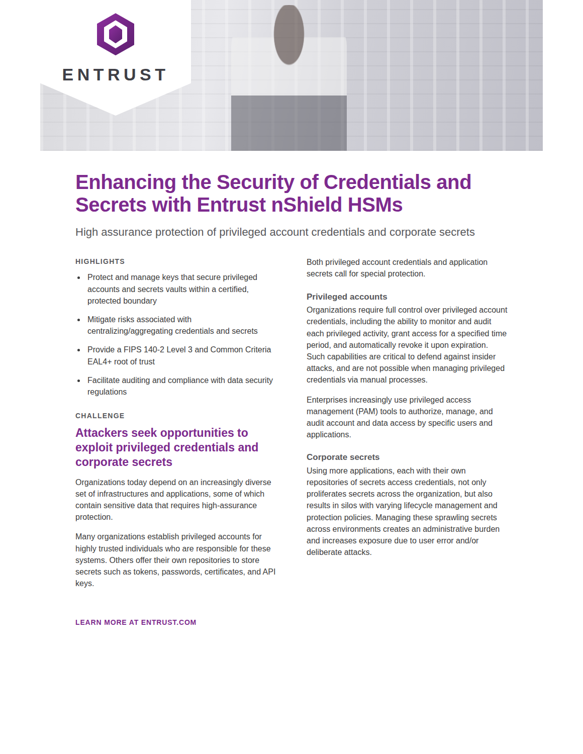Entrust
Enhancing the Security of Credentials and Secrets with Entrust nShield HSMs
High assurance protection of privileged account credentials and corporate secrets
Highlights
Protect and manage keys that secure privileged accounts and secrets vaults within a certified, protected boundary
Mitigate risks associated with centralizing/aggregating credentials and secrets
Provide a FIPS 140-2 Level 3 and Common Criteria EAL4+ root of trust
Facilitate auditing and compliance with data security regulations
Challenge
Attackers seek opportunities to exploit privileged credentials and corporate secrets
Organizations today depend on an increasingly diverse set of infrastructures and applications, some of which contain sensitive data that requires high-assurance protection.
Many organizations establish privileged accounts for highly trusted individuals who are responsible for these systems. Others offer their own repositories to store secrets such as tokens, passwords, certificates, and API keys.
Both privileged account credentials and application secrets call for special protection.
Privileged accounts
Organizations require full control over privileged account credentials, including the ability to monitor and audit each privileged activity, grant access for a specified time period, and automatically revoke it upon expiration. Such capabilities are critical to defend against insider attacks, and are not possible when managing privileged credentials via manual processes.
Enterprises increasingly use privileged access management (PAM) tools to authorize, manage, and audit account and data access by specific users and applications.
Corporate secrets
Using more applications, each with their own repositories of secrets access credentials, not only proliferates secrets across the organization, but also results in silos with varying lifecycle management and protection policies. Managing these sprawling secrets across environments creates an administrative burden and increases exposure due to user error and/or deliberate attacks.
Learn more at entrust.com